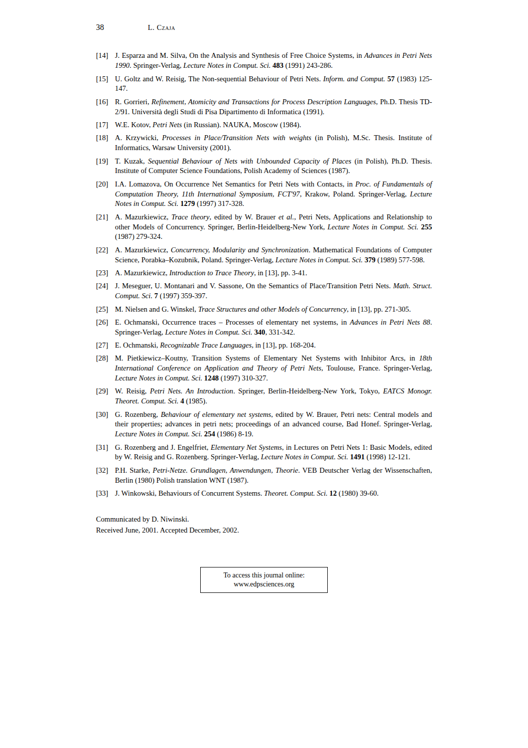38 L. Czaja
[14] J. Esparza and M. Silva, On the Analysis and Synthesis of Free Choice Systems, in Advances in Petri Nets 1990. Springer-Verlag, Lecture Notes in Comput. Sci. 483 (1991) 243-286.
[15] U. Goltz and W. Reisig, The Non-sequential Behaviour of Petri Nets. Inform. and Comput. 57 (1983) 125-147.
[16] R. Gorrieri, Refinement, Atomicity and Transactions for Process Description Languages, Ph.D. Thesis TD-2/91. Università degli Studi di Pisa Dipartimento di Informatica (1991).
[17] W.E. Kotov, Petri Nets (in Russian). NAUKA, Moscow (1984).
[18] A. Krzywicki, Processes in Place/Transition Nets with weights (in Polish), M.Sc. Thesis. Institute of Informatics, Warsaw University (2001).
[19] T. Kuzak, Sequential Behaviour of Nets with Unbounded Capacity of Places (in Polish), Ph.D. Thesis. Institute of Computer Science Foundations, Polish Academy of Sciences (1987).
[20] I.A. Lomazova, On Occurrence Net Semantics for Petri Nets with Contacts, in Proc. of Fundamentals of Computation Theory, 11th International Symposium, FCT'97, Krakow, Poland. Springer-Verlag, Lecture Notes in Comput. Sci. 1279 (1997) 317-328.
[21] A. Mazurkiewicz, Trace theory, edited by W. Brauer et al., Petri Nets, Applications and Relationship to other Models of Concurrency. Springer, Berlin-Heidelberg-New York, Lecture Notes in Comput. Sci. 255 (1987) 279-324.
[22] A. Mazurkiewicz, Concurrency, Modularity and Synchronization. Mathematical Foundations of Computer Science, Porabka–Kozubnik, Poland. Springer-Verlag, Lecture Notes in Comput. Sci. 379 (1989) 577-598.
[23] A. Mazurkiewicz, Introduction to Trace Theory, in [13], pp. 3-41.
[24] J. Meseguer, U. Montanari and V. Sassone, On the Semantics of Place/Transition Petri Nets. Math. Struct. Comput. Sci. 7 (1997) 359-397.
[25] M. Nielsen and G. Winskel, Trace Structures and other Models of Concurrency, in [13], pp. 271-305.
[26] E. Ochmanski, Occurrence traces – Processes of elementary net systems, in Advances in Petri Nets 88. Springer-Verlag, Lecture Notes in Comput. Sci. 340, 331-342.
[27] E. Ochmanski, Recognizable Trace Languages, in [13], pp. 168-204.
[28] M. Pietkiewicz–Koutny, Transition Systems of Elementary Net Systems with Inhibitor Arcs, in 18th International Conference on Application and Theory of Petri Nets, Toulouse, France. Springer-Verlag, Lecture Notes in Comput. Sci. 1248 (1997) 310-327.
[29] W. Reisig, Petri Nets. An Introduction. Springer, Berlin-Heidelberg-New York, Tokyo, EATCS Monogr. Theoret. Comput. Sci. 4 (1985).
[30] G. Rozenberg, Behaviour of elementary net systems, edited by W. Brauer, Petri nets: Central models and their properties; advances in petri nets; proceedings of an advanced course, Bad Honef. Springer-Verlag, Lecture Notes in Comput. Sci. 254 (1986) 8-19.
[31] G. Rozenberg and J. Engelfriet, Elementary Net Systems, in Lectures on Petri Nets 1: Basic Models, edited by W. Reisig and G. Rozenberg. Springer-Verlag, Lecture Notes in Comput. Sci. 1491 (1998) 12-121.
[32] P.H. Starke, Petri-Netze. Grundlagen, Anwendungen, Theorie. VEB Deutscher Verlag der Wissenschaften, Berlin (1980) Polish translation WNT (1987).
[33] J. Winkowski, Behaviours of Concurrent Systems. Theoret. Comput. Sci. 12 (1980) 39-60.
Communicated by D. Niwinski.
Received June, 2001. Accepted December, 2002.
To access this journal online:
www.edpsciences.org